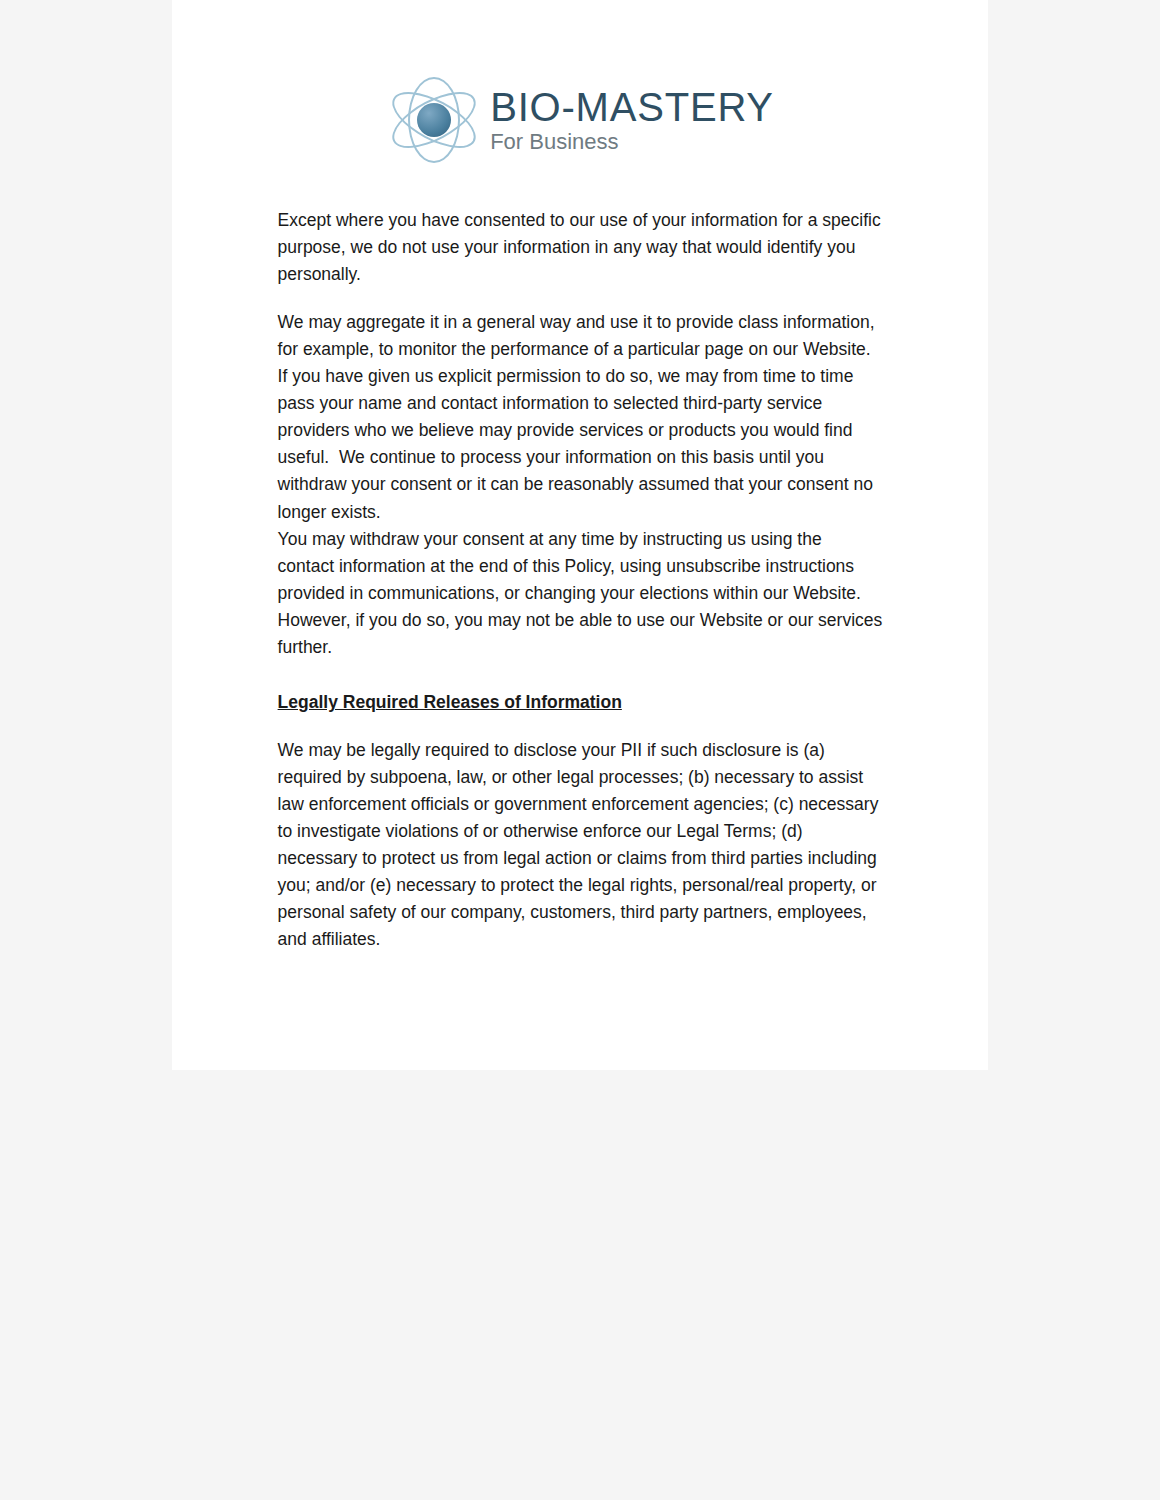BIO-MASTERY
For Business
Except where you have consented to our use of your information for a specific purpose, we do not use your information in any way that would identify you personally.
We may aggregate it in a general way and use it to provide class information, for example, to monitor the performance of a particular page on our Website.
If you have given us explicit permission to do so, we may from time to time pass your name and contact information to selected third-party service providers who we believe may provide services or products you would find useful. We continue to process your information on this basis until you withdraw your consent or it can be reasonably assumed that your consent no longer exists.
You may withdraw your consent at any time by instructing us using the contact information at the end of this Policy, using unsubscribe instructions provided in communications, or changing your elections within our Website. However, if you do so, you may not be able to use our Website or our services further.
Legally Required Releases of Information
We may be legally required to disclose your PII if such disclosure is (a) required by subpoena, law, or other legal processes; (b) necessary to assist law enforcement officials or government enforcement agencies; (c) necessary to investigate violations of or otherwise enforce our Legal Terms; (d) necessary to protect us from legal action or claims from third parties including you; and/or (e) necessary to protect the legal rights, personal/real property, or personal safety of our company, customers, third party partners, employees, and affiliates.